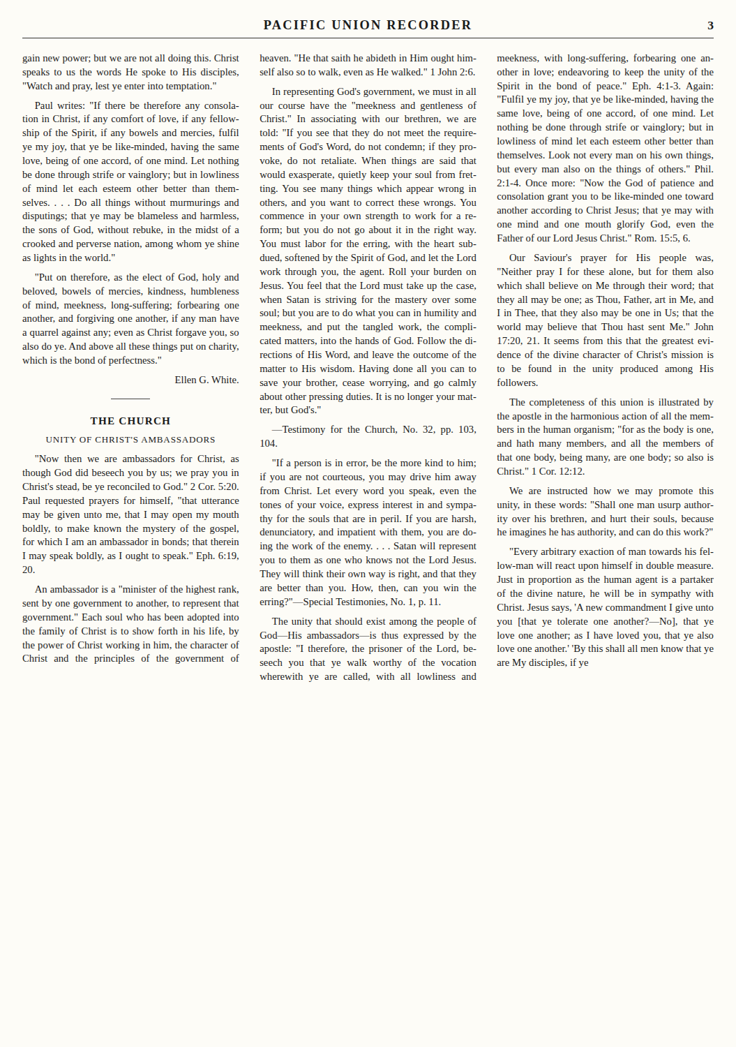Pacific Union Recorder
3
gain new power; but we are not all doing this. Christ speaks to us the words He spoke to His disciples, "Watch and pray, lest ye enter into temptation."
Paul writes: "If there be therefore any consolation in Christ, if any comfort of love, if any fellowship of the Spirit, if any bowels and mercies, fulfil ye my joy, that ye be like-minded, having the same love, being of one accord, of one mind. Let nothing be done through strife or vainglory; but in lowliness of mind let each esteem other better than themselves. . . . Do all things without murmurings and disputings; that ye may be blameless and harmless, the sons of God, without rebuke, in the midst of a crooked and perverse nation, among whom ye shine as lights in the world."
"Put on therefore, as the elect of God, holy and beloved, bowels of mercies, kindness, humbleness of mind, meekness, long-suffering; forbearing one another, and forgiving one another, if any man have a quarrel against any; even as Christ forgave you, so also do ye. And above all these things put on charity, which is the bond of perfectness."
Ellen G. White.
The Church
Unity of Christ's Ambassadors
"Now then we are ambassadors for Christ, as though God did beseech you by us; we pray you in Christ's stead, be ye reconciled to God." 2 Cor. 5:20. Paul requested prayers for himself, "that utterance may be given unto me, that I may open my mouth boldly, to make known the mystery of the gospel, for which I am an ambassador in bonds; that therein I may speak boldly, as I ought to speak." Eph. 6:19, 20.
An ambassador is a "minister of the highest rank, sent by one government to another, to represent that government." Each soul who has been adopted into the family of Christ is to show forth in his life, by the power of Christ working in him, the character of Christ and the principles of the government of heaven. "He that saith he abideth in Him ought himself also so to walk, even as He walked." 1 John 2:6.
In representing God's government, we must in all our course have the "meekness and gentleness of Christ." In associating with our brethren, we are told: "If you see that they do not meet the requirements of God's Word, do not condemn; if they provoke, do not retaliate. When things are said that would exasperate, quietly keep your soul from fretting. You see many things which appear wrong in others, and you want to correct these wrongs. You commence in your own strength to work for a reform; but you do not go about it in the right way. You must labor for the erring, with the heart subdued, softened by the Spirit of God, and let the Lord work through you, the agent. Roll your burden on Jesus. You feel that the Lord must take up the case, when Satan is striving for the mastery over some soul; but you are to do what you can in humility and meekness, and put the tangled work, the complicated matters, into the hands of God. Follow the directions of His Word, and leave the outcome of the matter to His wisdom. Having done all you can to save your brother, cease worrying, and go calmly about other pressing duties. It is no longer your matter, but God's."
—Testimony for the Church, No. 32, pp. 103, 104.
"If a person is in error, be the more kind to him; if you are not courteous, you may drive him away from Christ. Let every word you speak, even the tones of your voice, express interest in and sympathy for the souls that are in peril. If you are harsh, denunciatory, and impatient with them, you are doing the work of the enemy. . . . Satan will represent you to them as one who knows not the Lord Jesus. They will think their own way is right, and that they are better than you. How, then, can you win the erring?"—Special Testimonies, No. 1, p. 11.
The unity that should exist among the people of God—His ambassadors—is thus expressed by the apostle: "I therefore, the prisoner of the Lord, beseech you that ye walk worthy of the vocation wherewith ye are called, with all lowliness and meekness, with long-suffering, forbearing one another in love; endeavoring to keep the unity of the Spirit in the bond of peace." Eph. 4:1-3. Again: "Fulfil ye my joy, that ye be like-minded, having the same love, being of one accord, of one mind. Let nothing be done through strife or vainglory; but in lowliness of mind let each esteem other better than themselves. Look not every man on his own things, but every man also on the things of others." Phil. 2:1-4. Once more: "Now the God of patience and consolation grant you to be like-minded one toward another according to Christ Jesus; that ye may with one mind and one mouth glorify God, even the Father of our Lord Jesus Christ." Rom. 15:5, 6.
Our Saviour's prayer for His people was, "Neither pray I for these alone, but for them also which shall believe on Me through their word; that they all may be one; as Thou, Father, art in Me, and I in Thee, that they also may be one in Us; that the world may believe that Thou hast sent Me." John 17:20, 21. It seems from this that the greatest evidence of the divine character of Christ's mission is to be found in the unity produced among His followers.
The completeness of this union is illustrated by the apostle in the harmonious action of all the members in the human organism; "for as the body is one, and hath many members, and all the members of that one body, being many, are one body; so also is Christ." 1 Cor. 12:12.
We are instructed how we may promote this unity, in these words: "Shall one man usurp authority over his brethren, and hurt their souls, because he imagines he has authority, and can do this work?"
"Every arbitrary exaction of man towards his fellow-man will react upon himself in double measure. Just in proportion as the human agent is a partaker of the divine nature, he will be in sympathy with Christ. Jesus says, 'A new commandment I give unto you [that ye tolerate one another?—No], that ye love one another; as I have loved you, that ye also love one another.' 'By this shall all men know that ye are My disciples, if ye